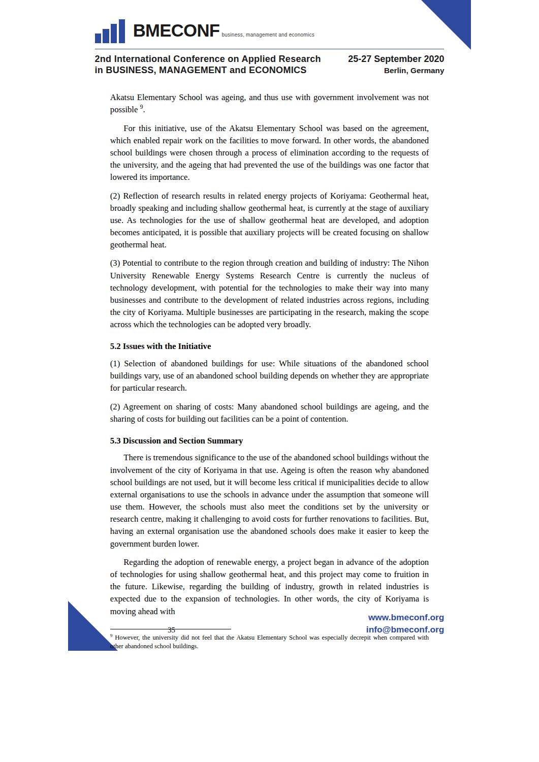BMECONF business, management and economics
2nd International Conference on Applied Research
in BUSINESS, MANAGEMENT and ECONOMICS
25-27 September 2020
Berlin, Germany
Akatsu Elementary School was ageing, and thus use with government involvement was not possible 9.
For this initiative, use of the Akatsu Elementary School was based on the agreement, which enabled repair work on the facilities to move forward. In other words, the abandoned school buildings were chosen through a process of elimination according to the requests of the university, and the ageing that had prevented the use of the buildings was one factor that lowered its importance.
(2) Reflection of research results in related energy projects of Koriyama: Geothermal heat, broadly speaking and including shallow geothermal heat, is currently at the stage of auxiliary use. As technologies for the use of shallow geothermal heat are developed, and adoption becomes anticipated, it is possible that auxiliary projects will be created focusing on shallow geothermal heat.
(3) Potential to contribute to the region through creation and building of industry: The Nihon University Renewable Energy Systems Research Centre is currently the nucleus of technology development, with potential for the technologies to make their way into many businesses and contribute to the development of related industries across regions, including the city of Koriyama. Multiple businesses are participating in the research, making the scope across which the technologies can be adopted very broadly.
5.2 Issues with the Initiative
(1) Selection of abandoned buildings for use: While situations of the abandoned school buildings vary, use of an abandoned school building depends on whether they are appropriate for particular research.
(2) Agreement on sharing of costs: Many abandoned school buildings are ageing, and the sharing of costs for building out facilities can be a point of contention.
5.3 Discussion and Section Summary
There is tremendous significance to the use of the abandoned school buildings without the involvement of the city of Koriyama in that use. Ageing is often the reason why abandoned school buildings are not used, but it will become less critical if municipalities decide to allow external organisations to use the schools in advance under the assumption that someone will use them. However, the schools must also meet the conditions set by the university or research centre, making it challenging to avoid costs for further renovations to facilities. But, having an external organisation use the abandoned schools does make it easier to keep the government burden lower.
Regarding the adoption of renewable energy, a project began in advance of the adoption of technologies for using shallow geothermal heat, and this project may come to fruition in the future. Likewise, regarding the building of industry, growth in related industries is expected due to the expansion of technologies. In other words, the city of Koriyama is moving ahead with
9 However, the university did not feel that the Akatsu Elementary School was especially decrepit when compared with other abandoned school buildings.
35
www.bmeconf.org
info@bmeconf.org